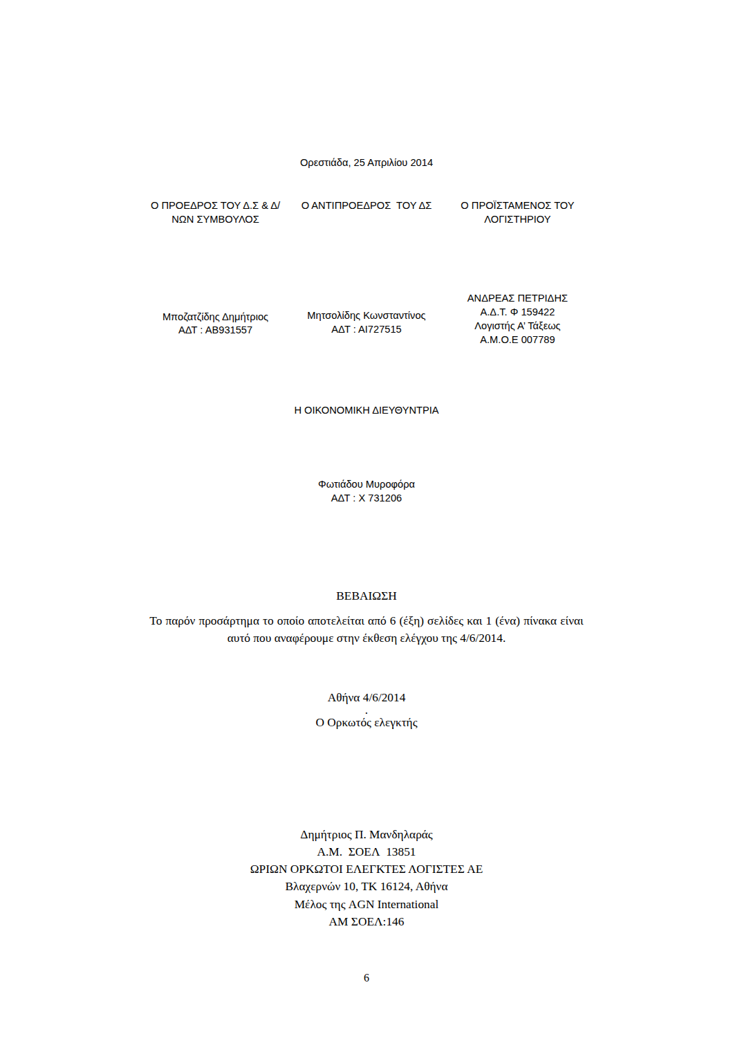Ορεστιάδα, 25 Απριλίου 2014
Ο ΠΡΟΕΔΡΟΣ ΤΟΥ Δ.Σ & Δ/ΝΩΝ ΣΥΜΒΟΥΛΟΣ
Μποζατζίδης Δημήτριος
ΑΔΤ : ΑΒ931557
Ο ΑΝΤΙΠΡΟΕΔΡΟΣ ΤΟΥ ΔΣ
Μητσολίδης Κωνσταντίνος
ΑΔΤ : ΑΙ727515
Ο ΠΡΟΪΣΤΑΜΕΝΟΣ ΤΟΥ ΛΟΓΙΣΤΗΡΙΟΥ
ΑΝΔΡΕΑΣ ΠΕΤΡΙΔΗΣ
Α.Δ.Τ. Φ 159422
Λογιστής Α’ Τάξεως
Α.Μ.Ο.Ε 007789
Η ΟΙΚΟΝΟΜΙΚΗ ΔΙΕΥΘΥΝΤΡΙΑ
Φωτιάδου Μυροφόρα
ΑΔΤ : Χ 731206
ΒΕΒΑΙΩΣΗ
Το παρόν προσάρτημα το οποίο αποτελείται από 6 (έξη) σελίδες και 1 (ένα) πίνακα είναι αυτό που αναφέρουμε στην έκθεση ελέγχου της 4/6/2014.
Αθήνα 4/6/2014
.
Ο Ορκωτός ελεγκτής
Δημήτριος Π. Μανδηλαράς
Α.Μ. ΣΟΕΛ 13851
ΩΡΙΩΝ ΟΡΚΩΤΟΙ ΕΛΕΓΚΤΕΣ ΛΟΓΙΣΤΕΣ ΑΕ
Βλαχερνών 10, ΤΚ 16124, Αθήνα
Μέλος της AGN International
ΑΜ ΣΟΕΛ:146
6